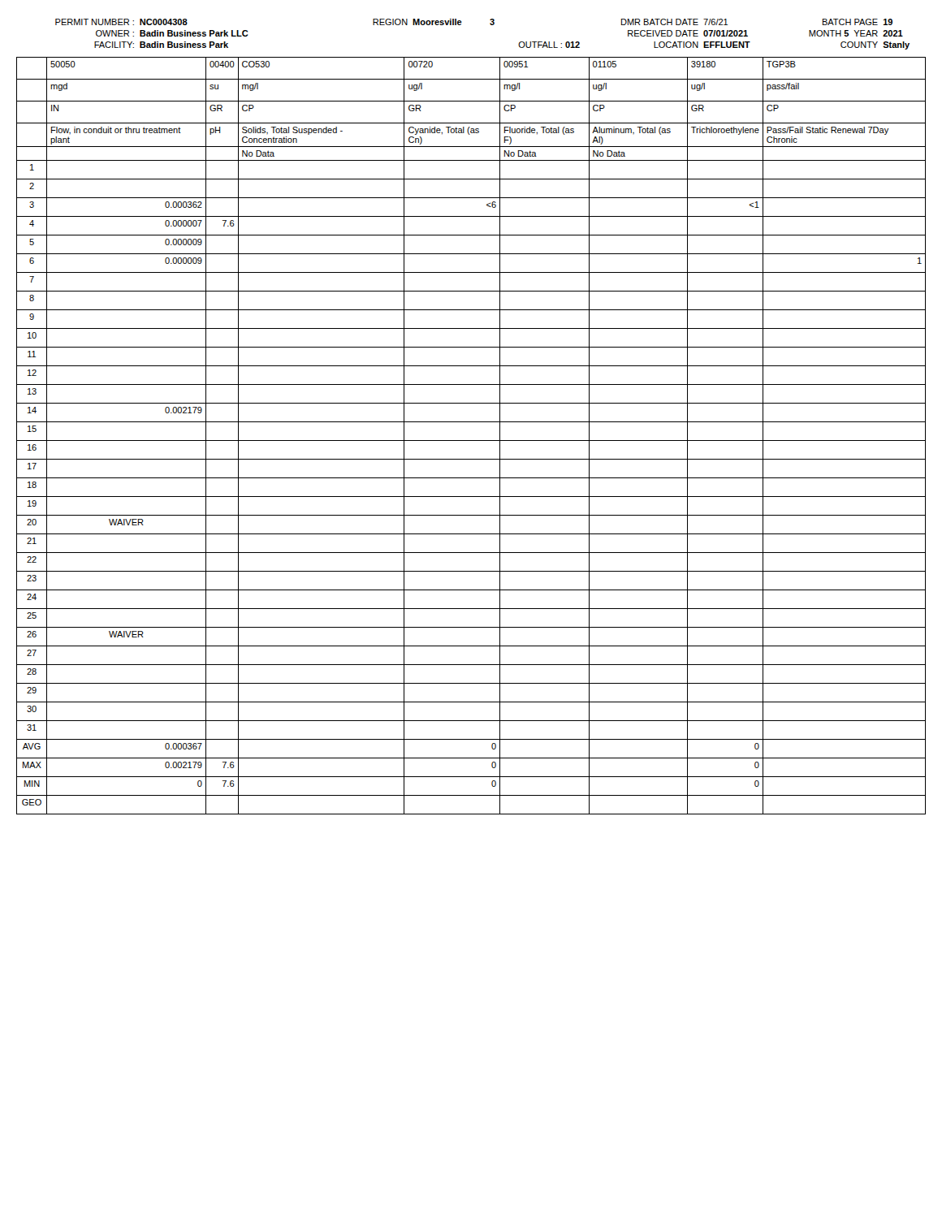| PERMIT NUMBER : | NC0004308 | | REGION | Mooresville | 3 | DMR BATCH DATE | 7/6/21 | BATCH PAGE | 19 |
| OWNER : | Badin Business Park LLC | | | | | RECEIVED DATE | 07/01/2021 | MONTH 5 YEAR | 2021 |
| FACILITY: | Badin Business Park | | | | OUTFALL : 012 | LOCATION | EFFLUENT | COUNTY | Stanly |
| | 50050 | 00400 | CO530 | 00720 | 00951 | 01105 | 39180 | TGP3B |
| | mgd | su | mg/l | ug/l | mg/l | ug/l | ug/l | pass/fail |
| | IN | GR | CP | GR | CP | CP | GR | CP |
| | Flow, in conduit or thru treatment plant | pH | Solids, Total Suspended - Concentration | Cyanide, Total (as Cn) | Fluoride, Total (as F) | Aluminum, Total (as Al) | Trichloroethylene | Pass/Fail Static Renewal 7Day Chronic |
| | | | No Data | | No Data | No Data | | |
| 1 | | | | | | | | |
| 2 | | | | | | | | |
| 3 | 0.000362 | | | <6 | | | <1 | |
| 4 | 0.000007 | 7.6 | | | | | | |
| 5 | 0.000009 | | | | | | | |
| 6 | 0.000009 | | | | | | | 1 |
| 7 | | | | | | | | |
| 8 | | | | | | | | |
| 9 | | | | | | | | |
| 10 | | | | | | | | |
| 11 | | | | | | | | |
| 12 | | | | | | | | |
| 13 | | | | | | | | |
| 14 | 0.002179 | | | | | | | |
| 15 | | | | | | | | |
| 16 | | | | | | | | |
| 17 | | | | | | | | |
| 18 | | | | | | | | |
| 19 | | | | | | | | |
| 20 | WAIVER | | | | | | | |
| 21 | | | | | | | | |
| 22 | | | | | | | | |
| 23 | | | | | | | | |
| 24 | | | | | | | | |
| 25 | | | | | | | | |
| 26 | WAIVER | | | | | | | |
| 27 | | | | | | | | |
| 28 | | | | | | | | |
| 29 | | | | | | | | |
| 30 | | | | | | | | |
| 31 | | | | | | | | |
| AVG | 0.000367 | | | 0 | | | 0 | |
| MAX | 0.002179 | 7.6 | | 0 | | | 0 | |
| MIN | 0 | 7.6 | | 0 | | | 0 | |
| GEO | | | | | | | | |